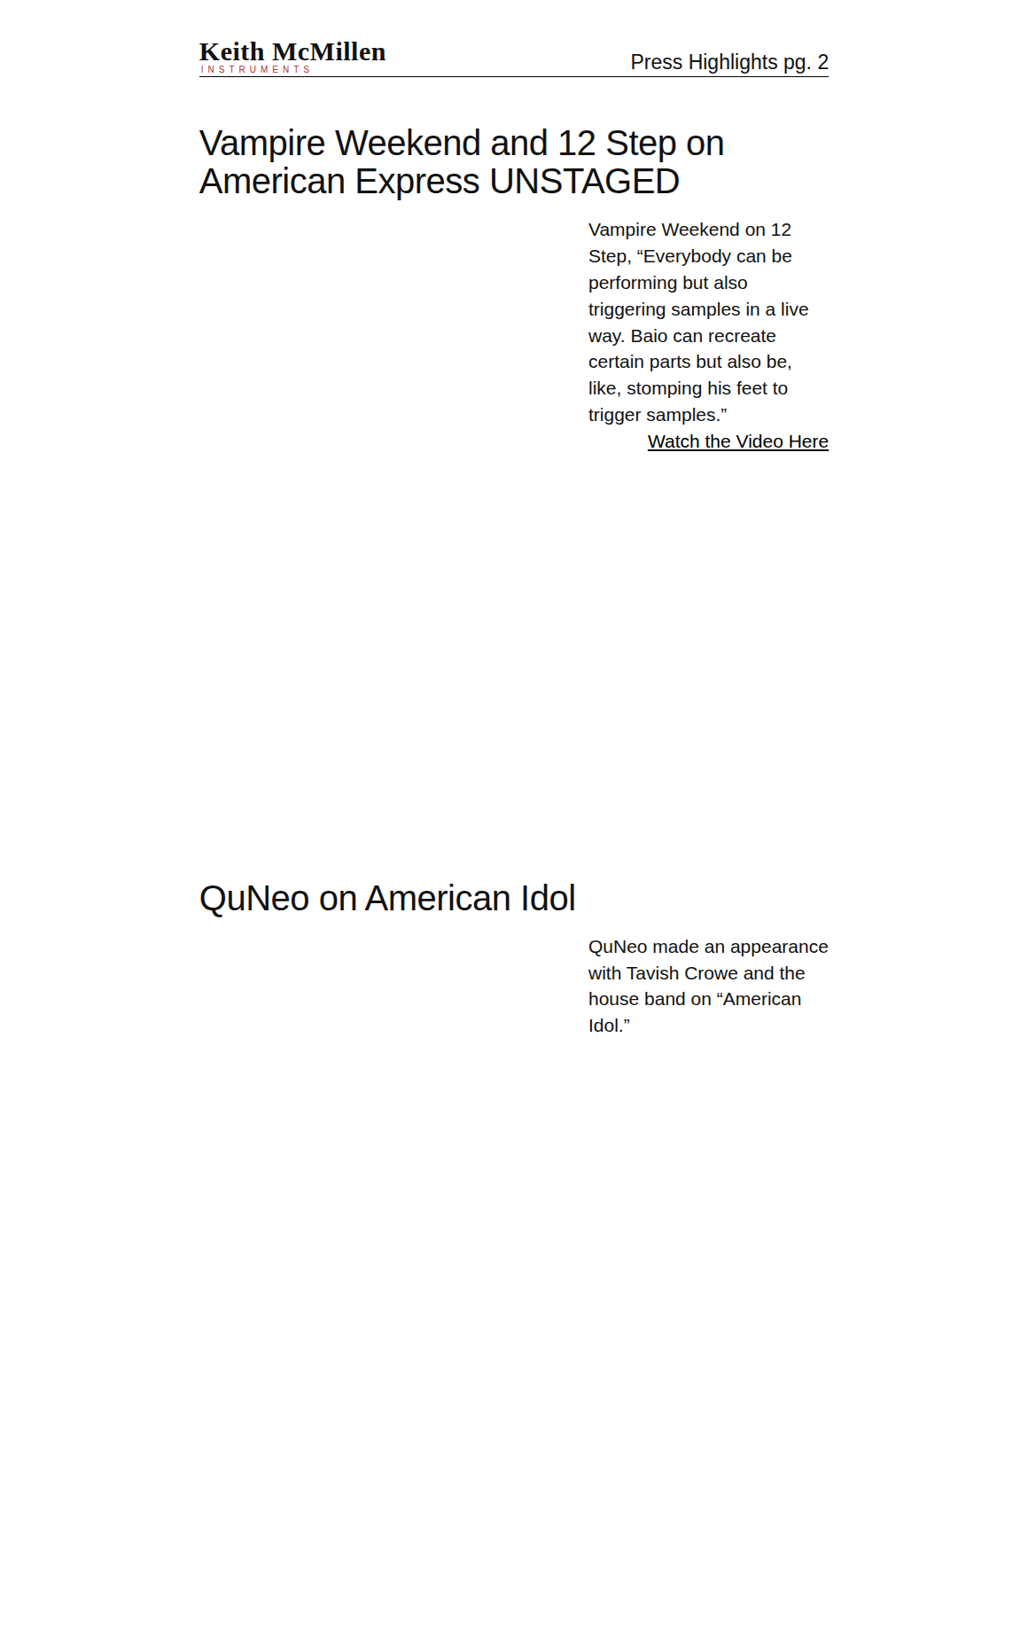Keith McMillen INSTRUMENTS
Press Highlights pg. 2
Vampire Weekend and 12 Step on
American Express UNSTAGED
Vampire Weekend on 12 Step, “Everybody can be performing but also triggering samples in a live way. Baio can recreate certain parts but also be, like, stomping his feet to trigger samples.”
Watch the Video Here
QuNeo on American Idol
QuNeo made an appearance with Tavish Crowe and the house band on “American Idol.”